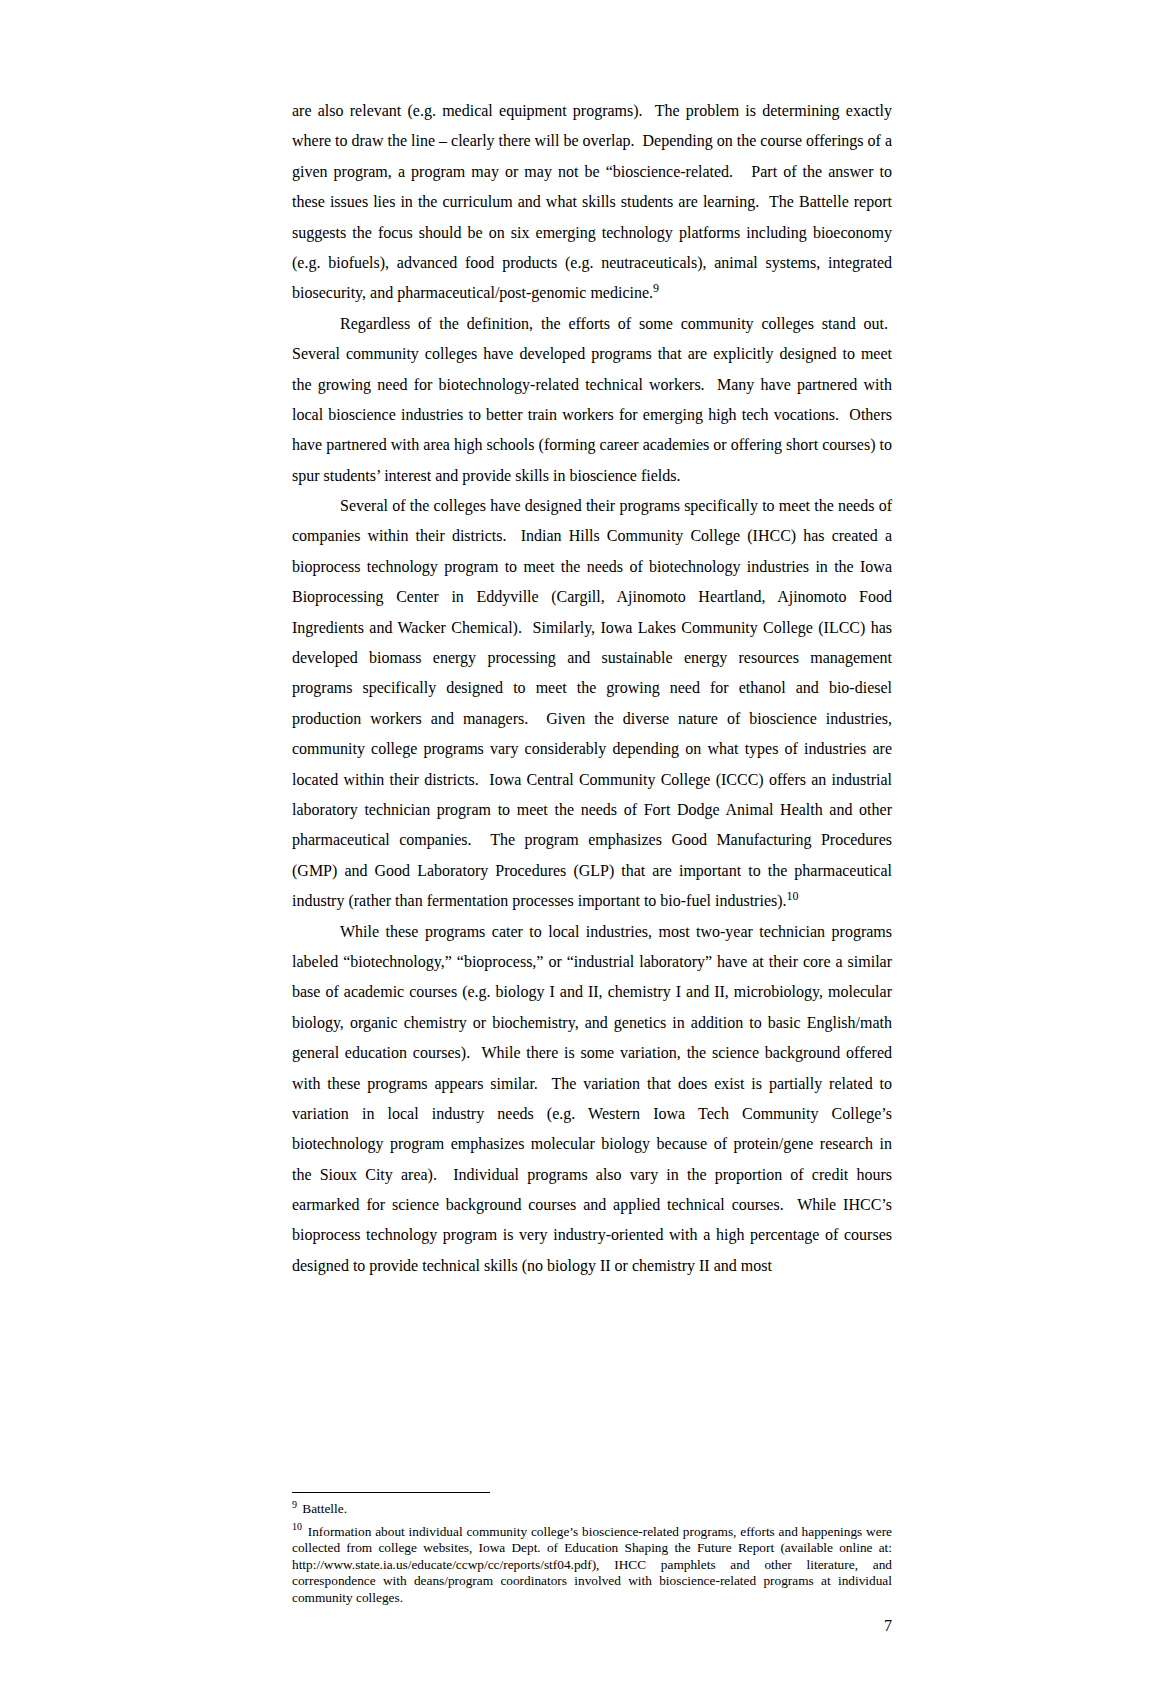are also relevant (e.g. medical equipment programs). The problem is determining exactly where to draw the line – clearly there will be overlap. Depending on the course offerings of a given program, a program may or may not be “bioscience-related. Part of the answer to these issues lies in the curriculum and what skills students are learning. The Battelle report suggests the focus should be on six emerging technology platforms including bioeconomy (e.g. biofuels), advanced food products (e.g. neutraceuticals), animal systems, integrated biosecurity, and pharmaceutical/post-genomic medicine.9
Regardless of the definition, the efforts of some community colleges stand out. Several community colleges have developed programs that are explicitly designed to meet the growing need for biotechnology-related technical workers. Many have partnered with local bioscience industries to better train workers for emerging high tech vocations. Others have partnered with area high schools (forming career academies or offering short courses) to spur students’ interest and provide skills in bioscience fields.
Several of the colleges have designed their programs specifically to meet the needs of companies within their districts. Indian Hills Community College (IHCC) has created a bioprocess technology program to meet the needs of biotechnology industries in the Iowa Bioprocessing Center in Eddyville (Cargill, Ajinomoto Heartland, Ajinomoto Food Ingredients and Wacker Chemical). Similarly, Iowa Lakes Community College (ILCC) has developed biomass energy processing and sustainable energy resources management programs specifically designed to meet the growing need for ethanol and bio-diesel production workers and managers. Given the diverse nature of bioscience industries, community college programs vary considerably depending on what types of industries are located within their districts. Iowa Central Community College (ICCC) offers an industrial laboratory technician program to meet the needs of Fort Dodge Animal Health and other pharmaceutical companies. The program emphasizes Good Manufacturing Procedures (GMP) and Good Laboratory Procedures (GLP) that are important to the pharmaceutical industry (rather than fermentation processes important to bio-fuel industries).10
While these programs cater to local industries, most two-year technician programs labeled “biotechnology,” “bioprocess,” or “industrial laboratory” have at their core a similar base of academic courses (e.g. biology I and II, chemistry I and II, microbiology, molecular biology, organic chemistry or biochemistry, and genetics in addition to basic English/math general education courses). While there is some variation, the science background offered with these programs appears similar. The variation that does exist is partially related to variation in local industry needs (e.g. Western Iowa Tech Community College’s biotechnology program emphasizes molecular biology because of protein/gene research in the Sioux City area). Individual programs also vary in the proportion of credit hours earmarked for science background courses and applied technical courses. While IHCC’s bioprocess technology program is very industry-oriented with a high percentage of courses designed to provide technical skills (no biology II or chemistry II and most
9 Battelle.
10 Information about individual community college’s bioscience-related programs, efforts and happenings were collected from college websites, Iowa Dept. of Education Shaping the Future Report (available online at: http://www.state.ia.us/educate/ccwp/cc/reports/stf04.pdf), IHCC pamphlets and other literature, and correspondence with deans/program coordinators involved with bioscience-related programs at individual community colleges.
7